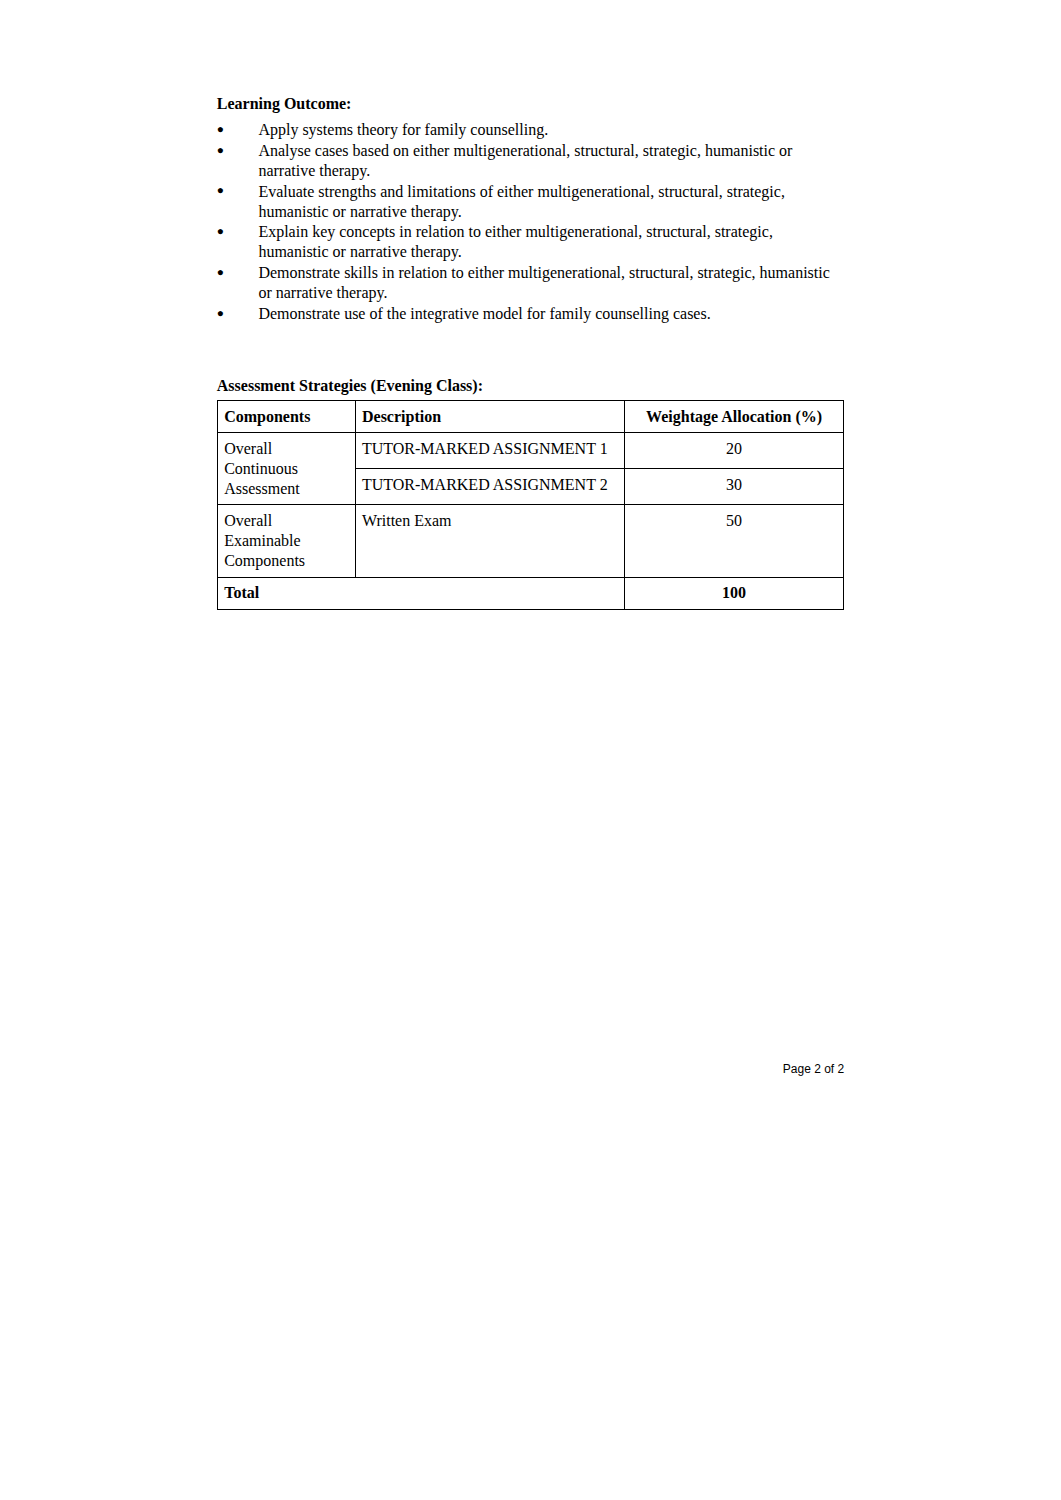Learning Outcome:
Apply systems theory for family counselling.
Analyse cases based on either multigenerational, structural, strategic, humanistic or narrative therapy.
Evaluate strengths and limitations of either multigenerational, structural, strategic, humanistic or narrative therapy.
Explain key concepts in relation to either multigenerational, structural, strategic, humanistic or narrative therapy.
Demonstrate skills in relation to either multigenerational, structural, strategic, humanistic or narrative therapy.
Demonstrate use of the integrative model for family counselling cases.
Assessment Strategies (Evening Class):
| Components | Description | Weightage Allocation (%) |
| --- | --- | --- |
| Overall Continuous Assessment | TUTOR-MARKED ASSIGNMENT 1 | 20 |
| TUTOR-MARKED ASSIGNMENT 2 | 30 |
| Overall Examinable Components | Written Exam | 50 |
| Total | 100 |
Page 2 of 2